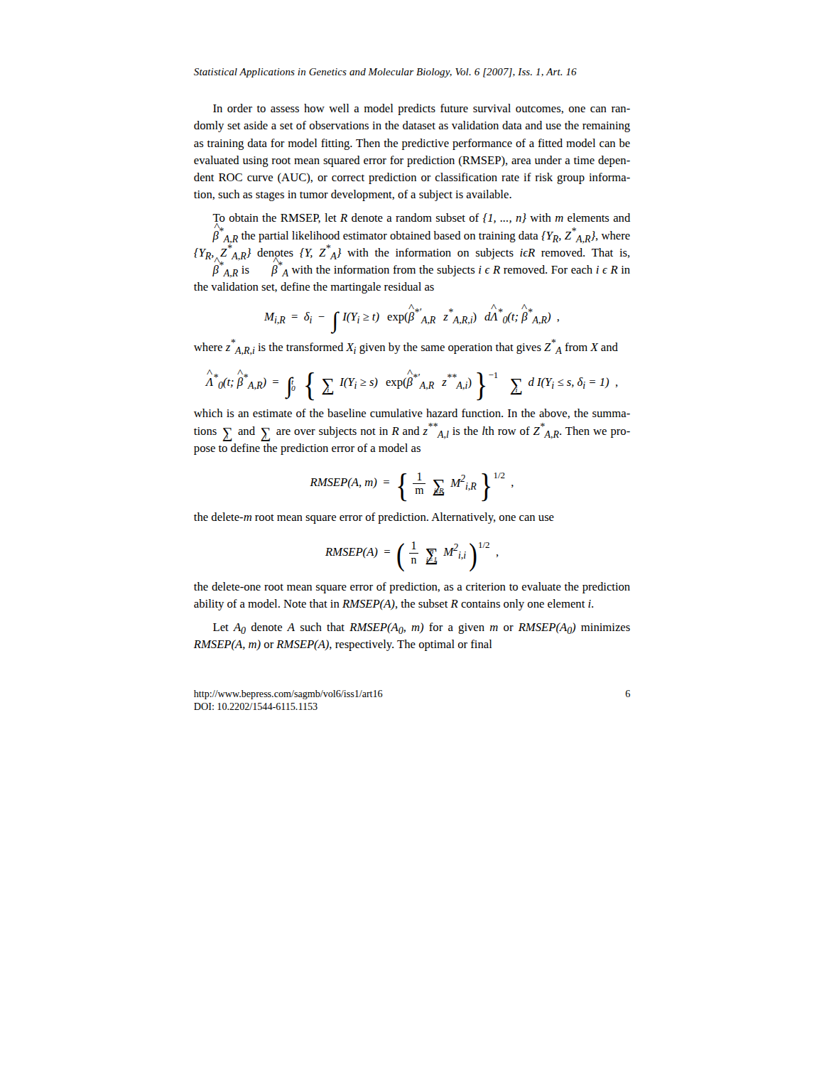Statistical Applications in Genetics and Molecular Biology, Vol. 6 [2007], Iss. 1, Art. 16
In order to assess how well a model predicts future survival outcomes, one can randomly set aside a set of observations in the dataset as validation data and use the remaining as training data for model fitting. Then the predictive performance of a fitted model can be evaluated using root mean squared error for prediction (RMSEP), area under a time dependent ROC curve (AUC), or correct prediction or classification rate if risk group information, such as stages in tumor development, of a subject is available.
To obtain the RMSEP, let R denote a random subset of {1, ..., n} with m elements and β*A,R the partial likelihood estimator obtained based on training data {YR, Z*A,R}, where {YR, Z*A,R} denotes {Y, Z*A} with the information on subjects iϵR removed. That is, β*A,R is β*A with the information from the subjects i ϵ R removed. For each i ϵ R in the validation set, define the martingale residual as
Mi,R = δi − ∫ I(Yi ≥ t) exp(β*′A,R z*A,R,i) dΛ*0(t; β*A,R) ,
where z*A,R,i is the transformed Xi given by the same operation that gives Z*A from X and
Λ*0(t; β*A,R) = ∫t 0 { ∑i I(Yi ≥ s) exp(β*′A,R z**A,i) }−1 ∑i d I(Yi ≤ s, δi = 1) ,
which is an estimate of the baseline cumulative hazard function. In the above, the summations ∑i and ∑l are over subjects not in R and z**A,l is the lth row of Z*A,R. Then we propose to define the prediction error of a model as
RMSEP(A, m) = { 1 m ∑iϵR M2i,R }1/2 ,
the delete-m root mean square error of prediction. Alternatively, one can use
RMSEP(A) = ( 1 n ∑ni=1 M2i,i ) 1/2 ,
the delete-one root mean square error of prediction, as a criterion to evaluate the prediction ability of a model. Note that in RMSEP(A), the subset R contains only one element i.
Let A0 denote A such that RMSEP(A0, m) for a given m or RMSEP(A0) minimizes RMSEP(A, m) or RMSEP(A), respectively. The optimal or final
http://www.bepress.com/sagmb/vol6/iss1/art16
DOI: 10.2202/1544-6115.1153
6